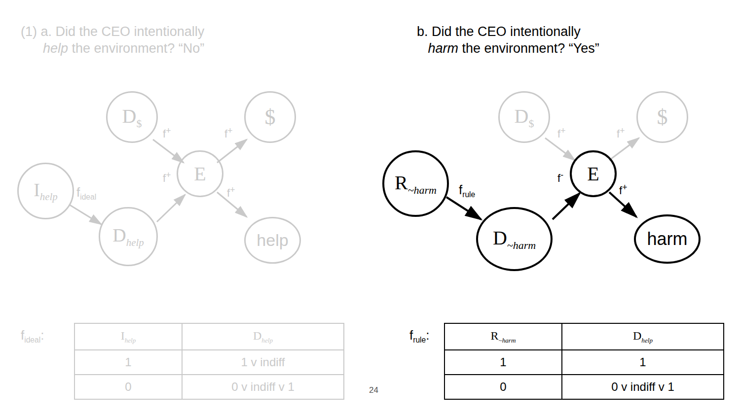(1) a. Did the CEO intentionally
help the environment? “No”
b. Did the CEO intentionally
harm the environment? “Yes”
D$
$
E
Ihelp
Dhelp
help
f+
f+
f+
f+
fideal
D$
$
E
R~harm
D~harm
harm
f+
f+
f+
f-
frule
fideal:
| I help | D help |
| --- | --- |
| 1 | 1 v indiff |
| 0 | 0 v indiff v 1 |
frule:
| R ~harm | D help |
| --- | --- |
| 1 | 1 |
| 0 | 0 v indiff v 1 |
24